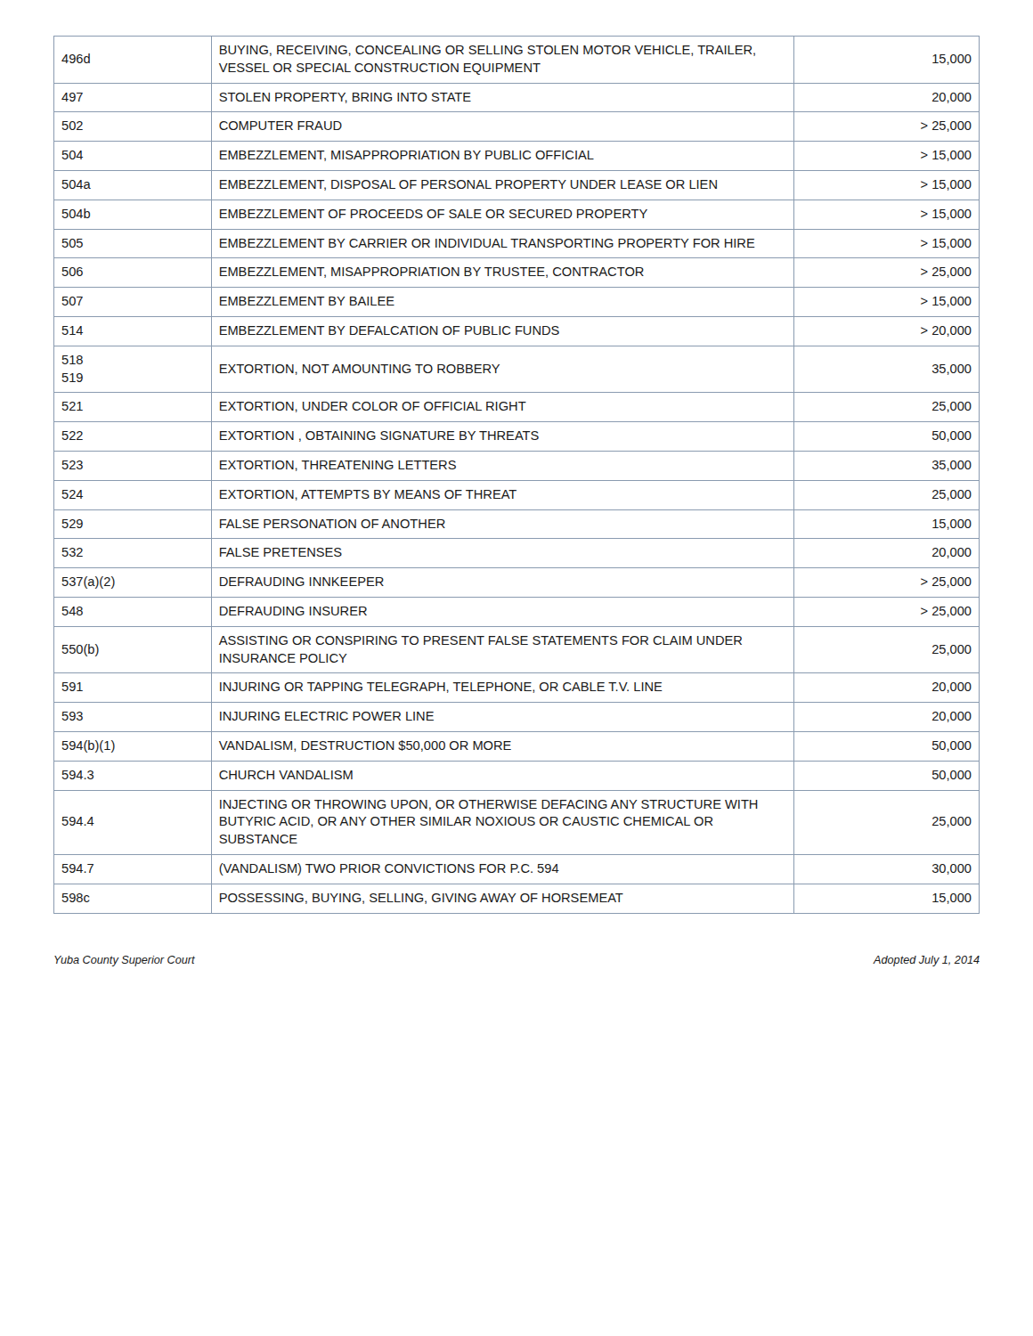| 496d | BUYING, RECEIVING, CONCEALING OR SELLING STOLEN MOTOR VEHICLE, TRAILER, VESSEL OR SPECIAL CONSTRUCTION EQUIPMENT | 15,000 |
| 497 | STOLEN PROPERTY, BRING INTO STATE | 20,000 |
| 502 | COMPUTER FRAUD | > 25,000 |
| 504 | EMBEZZLEMENT, MISAPPROPRIATION BY PUBLIC OFFICIAL | > 15,000 |
| 504a | EMBEZZLEMENT, DISPOSAL OF PERSONAL PROPERTY UNDER LEASE OR LIEN | > 15,000 |
| 504b | EMBEZZLEMENT OF PROCEEDS OF SALE OR SECURED PROPERTY | > 15,000 |
| 505 | EMBEZZLEMENT BY CARRIER OR INDIVIDUAL TRANSPORTING PROPERTY FOR HIRE | > 15,000 |
| 506 | EMBEZZLEMENT, MISAPPROPRIATION BY TRUSTEE, CONTRACTOR | > 25,000 |
| 507 | EMBEZZLEMENT BY BAILEE | > 15,000 |
| 514 | EMBEZZLEMENT BY DEFALCATION OF PUBLIC FUNDS | > 20,000 |
| 518 519 | EXTORTION, NOT AMOUNTING TO ROBBERY | 35,000 |
| 521 | EXTORTION, UNDER COLOR OF OFFICIAL RIGHT | 25,000 |
| 522 | EXTORTION , OBTAINING SIGNATURE BY THREATS | 50,000 |
| 523 | EXTORTION, THREATENING LETTERS | 35,000 |
| 524 | EXTORTION, ATTEMPTS BY MEANS OF THREAT | 25,000 |
| 529 | FALSE PERSONATION OF ANOTHER | 15,000 |
| 532 | FALSE PRETENSES | 20,000 |
| 537(a)(2) | DEFRAUDING INNKEEPER | > 25,000 |
| 548 | DEFRAUDING INSURER | > 25,000 |
| 550(b) | ASSISTING OR CONSPIRING TO PRESENT FALSE STATEMENTS FOR CLAIM UNDER INSURANCE POLICY | 25,000 |
| 591 | INJURING OR TAPPING TELEGRAPH, TELEPHONE, OR CABLE T.V. LINE | 20,000 |
| 593 | INJURING ELECTRIC POWER LINE | 20,000 |
| 594(b)(1) | VANDALISM, DESTRUCTION $50,000 OR MORE | 50,000 |
| 594.3 | CHURCH VANDALISM | 50,000 |
| 594.4 | INJECTING OR THROWING UPON, OR OTHERWISE DEFACING ANY STRUCTURE WITH BUTYRIC ACID, OR ANY OTHER SIMILAR NOXIOUS OR CAUSTIC CHEMICAL OR SUBSTANCE | 25,000 |
| 594.7 | (VANDALISM) TWO PRIOR CONVICTIONS FOR P.C. 594 | 30,000 |
| 598c | POSSESSING, BUYING, SELLING, GIVING AWAY OF HORSEMEAT | 15,000 |
Yuba County Superior Court Adopted July 1, 2014